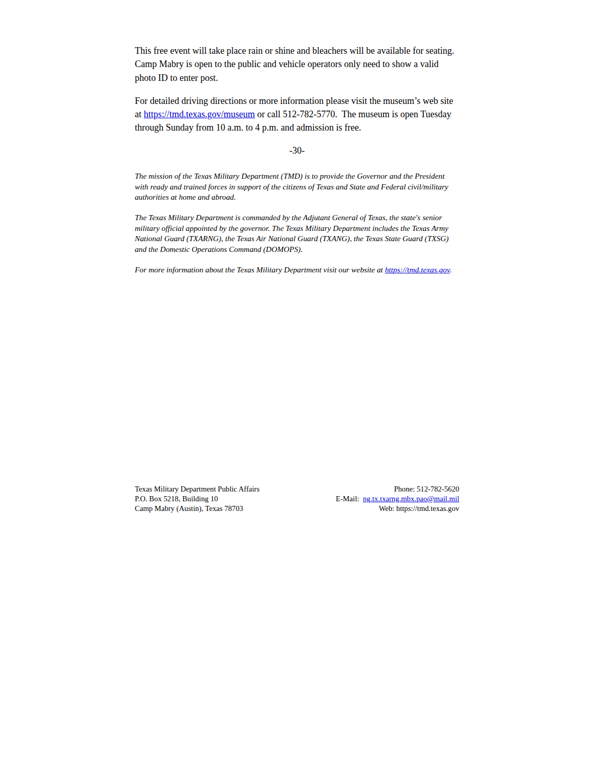This free event will take place rain or shine and bleachers will be available for seating. Camp Mabry is open to the public and vehicle operators only need to show a valid photo ID to enter post.
For detailed driving directions or more information please visit the museum’s web site at https://tmd.texas.gov/museum or call 512-782-5770. The museum is open Tuesday through Sunday from 10 a.m. to 4 p.m. and admission is free.
-30-
The mission of the Texas Military Department (TMD) is to provide the Governor and the President with ready and trained forces in support of the citizens of Texas and State and Federal civil/military authorities at home and abroad.
The Texas Military Department is commanded by the Adjutant General of Texas, the state's senior military official appointed by the governor. The Texas Military Department includes the Texas Army National Guard (TXARNG), the Texas Air National Guard (TXANG), the Texas State Guard (TXSG) and the Domestic Operations Command (DOMOPS).
For more information about the Texas Military Department visit our website at https://tmd.texas.gov.
Texas Military Department Public Affairs Phone: 512-782-5620
P.O. Box 5218, Building 10 E-Mail: ng.tx.txarng.mbx.pao@mail.mil
Camp Mabry (Austin), Texas 78703 Web: https://tmd.texas.gov